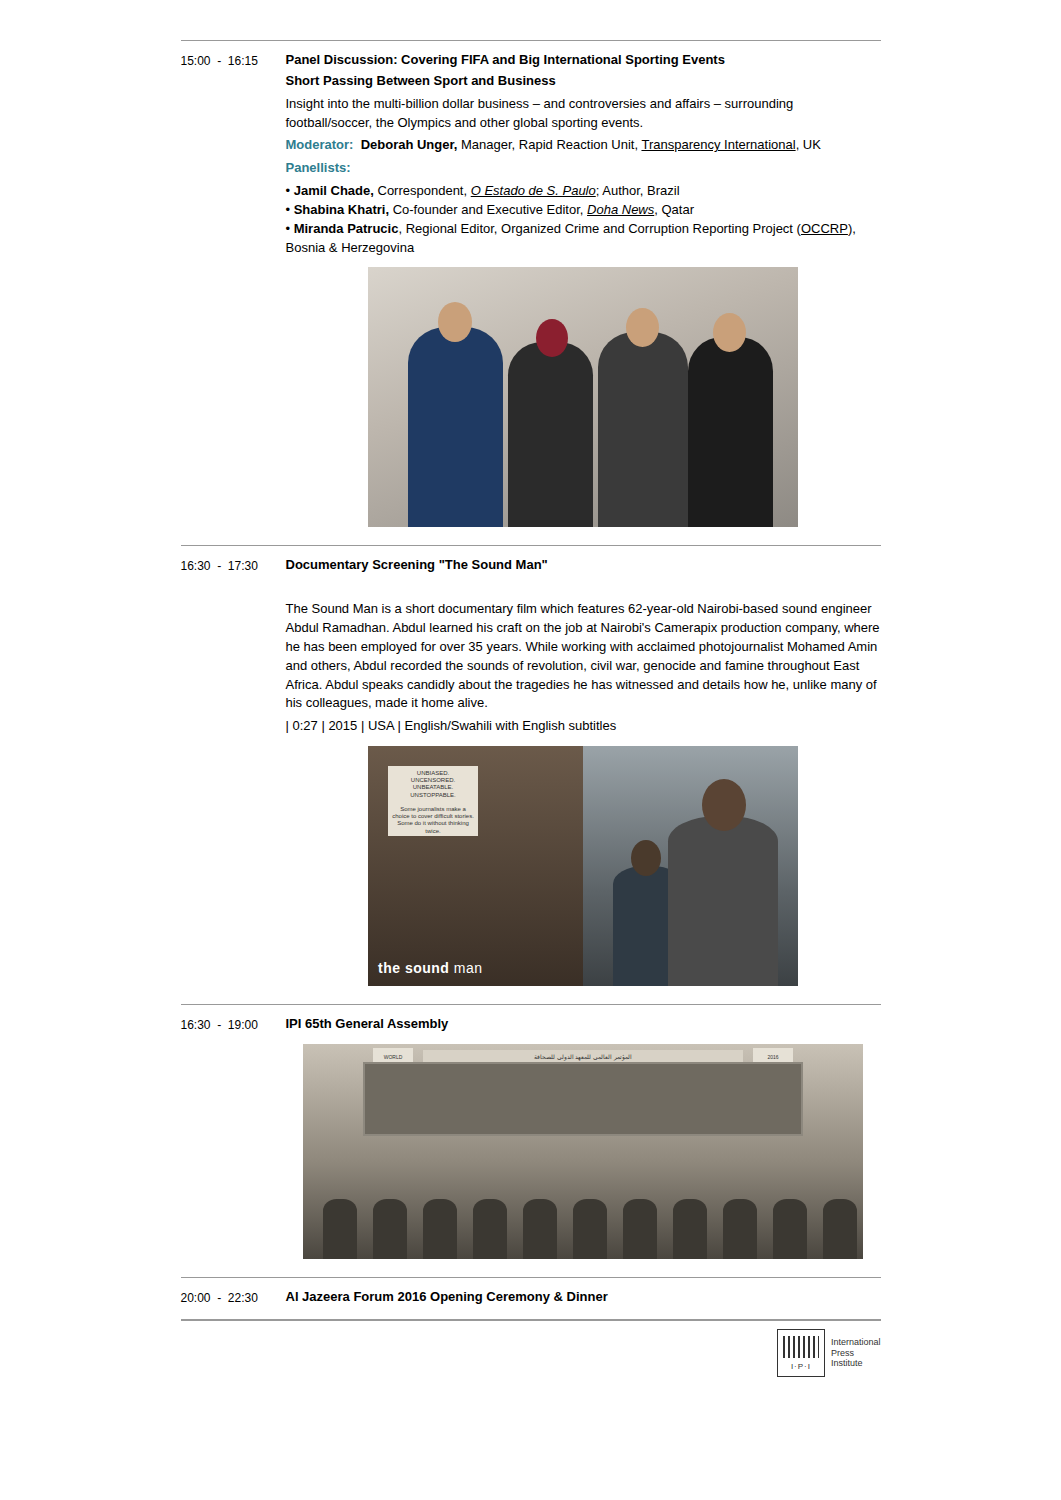15:00 - 16:15
Panel Discussion: Covering FIFA and Big International Sporting Events
Short Passing Between Sport and Business
Insight into the multi-billion dollar business – and controversies and affairs – surrounding football/soccer, the Olympics and other global sporting events.
Moderator: Deborah Unger, Manager, Rapid Reaction Unit, Transparency International, UK
Panellists:
Jamil Chade, Correspondent, O Estado de S. Paulo; Author, Brazil
Shabina Khatri, Co-founder and Executive Editor, Doha News, Qatar
Miranda Patrucic, Regional Editor, Organized Crime and Corruption Reporting Project (OCCRP), Bosnia & Herzegovina
16:30 - 17:30
Documentary Screening "The Sound Man"
The Sound Man is a short documentary film which features 62-year-old Nairobi-based sound engineer Abdul Ramadhan. Abdul learned his craft on the job at Nairobi's Camerapix production company, where he has been employed for over 35 years. While working with acclaimed photojournalist Mohamed Amin and others, Abdul recorded the sounds of revolution, civil war, genocide and famine throughout East Africa. Abdul speaks candidly about the tragedies he has witnessed and details how he, unlike many of his colleagues, made it home alive.
| 0:27 | 2015 | USA | English/Swahili with English subtitles
UNBIASED.
UNCENSORED.
UNBEATABLE.
UNSTOPPABLE.
Some journalists make a choice to cover difficult stories. Some do it without thinking twice.
the sound man
16:30 - 19:00
IPI 65th General Assembly
WORLD
CONGRESS
المؤتمر العالمي للمعهد الدولي للصحافة
2016
DOHA
20:00 - 22:30
Al Jazeera Forum 2016 Opening Ceremony & Dinner
I·P·I
International
Press
Institute